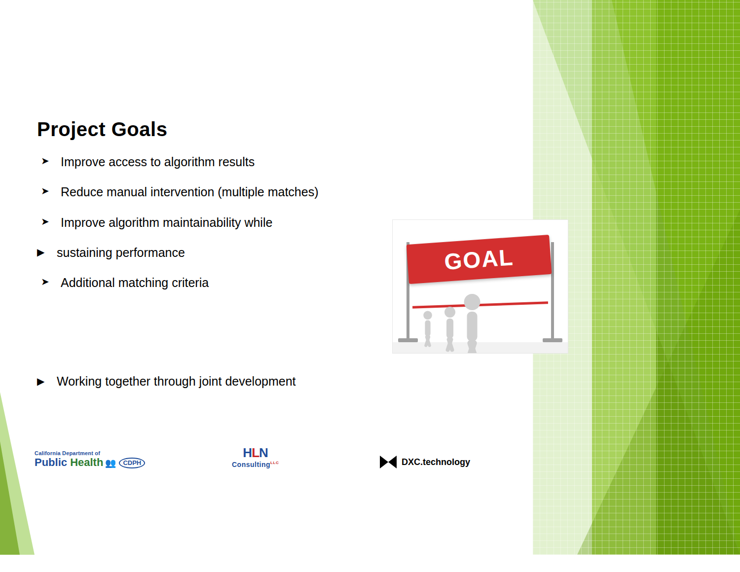GOAL
Project Goals
Improve access to algorithm results
Reduce manual intervention (multiple matches)
Improve algorithm maintainability while
sustaining performance
Additional matching criteria
Working together through joint development
California Department of
Public Health👥CDPH
HLN
ConsultingLLC
DXC.technology